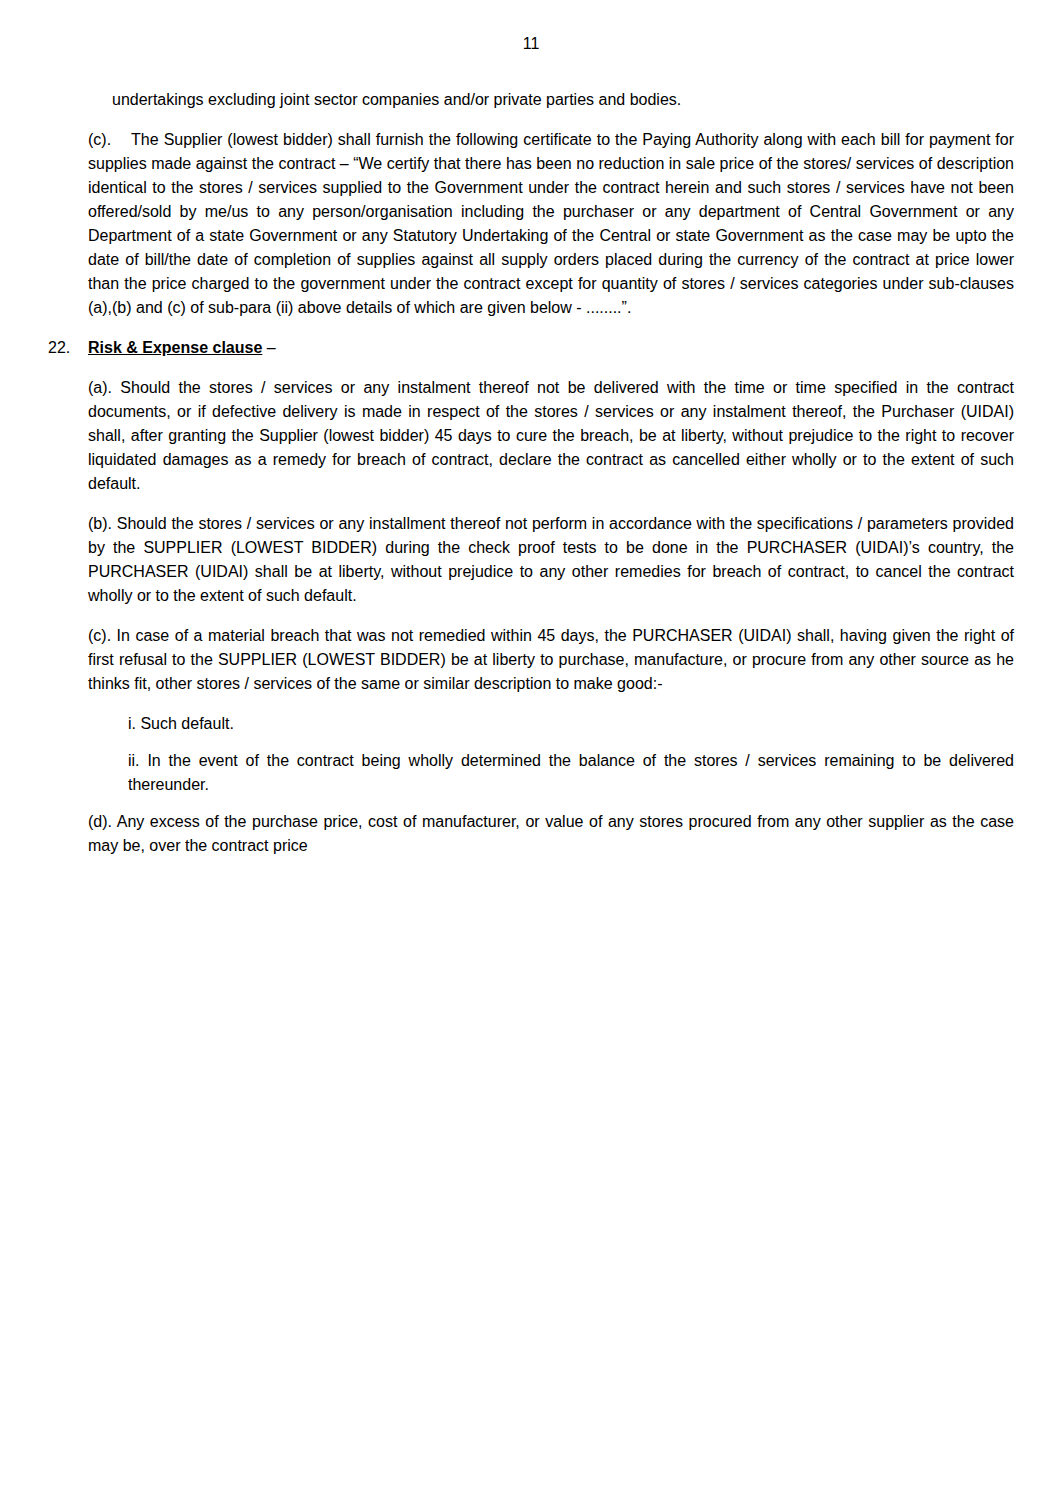11
undertakings excluding joint sector companies and/or private parties and bodies.
(c). The Supplier (lowest bidder) shall furnish the following certificate to the Paying Authority along with each bill for payment for supplies made against the contract – “We certify that there has been no reduction in sale price of the stores/ services of description identical to the stores / services supplied to the Government under the contract herein and such stores / services have not been offered/sold by me/us to any person/organisation including the purchaser or any department of Central Government or any Department of a state Government or any Statutory Undertaking of the Central or state Government as the case may be upto the date of bill/the date of completion of supplies against all supply orders placed during the currency of the contract at price lower than the price charged to the government under the contract except for quantity of stores / services categories under sub-clauses (a),(b) and (c) of sub-para (ii) above details of which are given below - ........”.
22. Risk & Expense clause –
(a). Should the stores / services or any instalment thereof not be delivered with the time or time specified in the contract documents, or if defective delivery is made in respect of the stores / services or any instalment thereof, the Purchaser (UIDAI) shall, after granting the Supplier (lowest bidder) 45 days to cure the breach, be at liberty, without prejudice to the right to recover liquidated damages as a remedy for breach of contract, declare the contract as cancelled either wholly or to the extent of such default.
(b). Should the stores / services or any installment thereof not perform in accordance with the specifications / parameters provided by the SUPPLIER (LOWEST BIDDER) during the check proof tests to be done in the PURCHASER (UIDAI)’s country, the PURCHASER (UIDAI) shall be at liberty, without prejudice to any other remedies for breach of contract, to cancel the contract wholly or to the extent of such default.
(c). In case of a material breach that was not remedied within 45 days, the PURCHASER (UIDAI) shall, having given the right of first refusal to the SUPPLIER (LOWEST BIDDER) be at liberty to purchase, manufacture, or procure from any other source as he thinks fit, other stores / services of the same or similar description to make good:-
i. Such default.
ii. In the event of the contract being wholly determined the balance of the stores / services remaining to be delivered thereunder.
(d). Any excess of the purchase price, cost of manufacturer, or value of any stores procured from any other supplier as the case may be, over the contract price